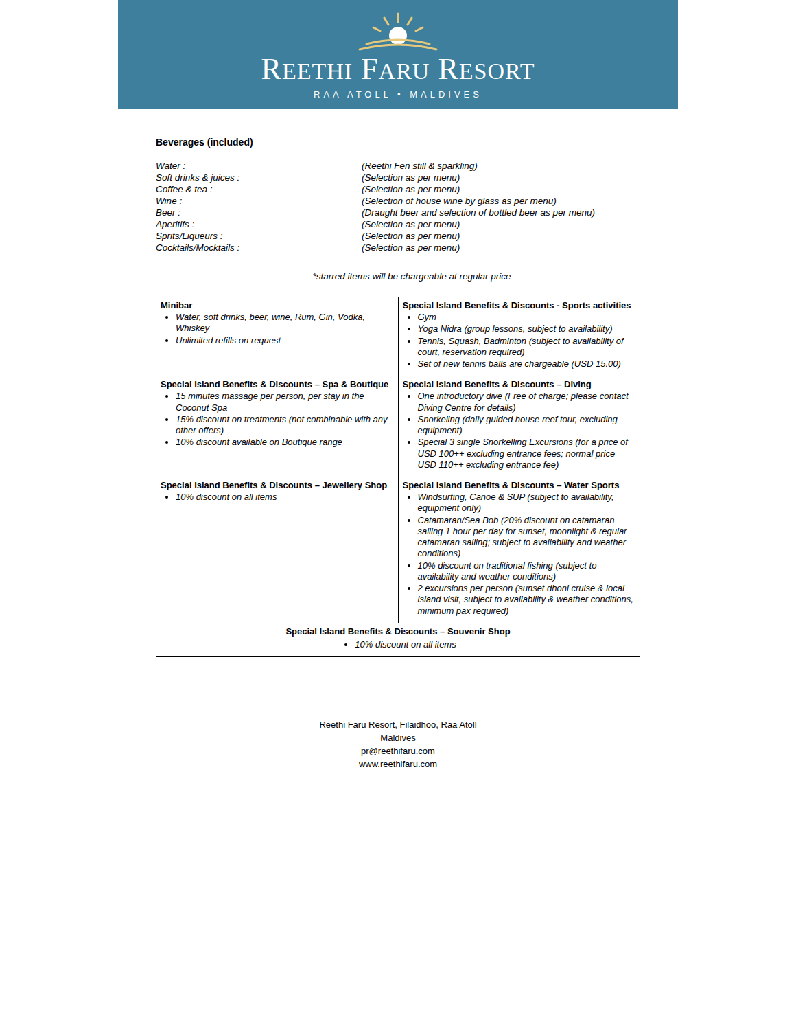REETHI FARU RESORT
RAA ATOLL • MALDIVES
Beverages (included)
| Water : | (Reethi Fen still & sparkling) |
| Soft drinks & juices : | (Selection as per menu) |
| Coffee & tea : | (Selection as per menu) |
| Wine : | (Selection of house wine by glass as per menu) |
| Beer : | (Draught beer and selection of bottled beer as per menu) |
| Aperitifs : | (Selection as per menu) |
| Sprits/Liqueurs : | (Selection as per menu) |
| Cocktails/Mocktails : | (Selection as per menu) |
*starred items will be chargeable at regular price
| Minibar Water, soft drinks, beer, wine, Rum, Gin, Vodka, Whiskey Unlimited refills on request | Special Island Benefits & Discounts - Sports activities Gym Yoga Nidra (group lessons, subject to availability) Tennis, Squash, Badminton (subject to availability of court, reservation required) Set of new tennis balls are chargeable (USD 15.00) |
| Special Island Benefits & Discounts – Spa & Boutique 15 minutes massage per person, per stay in the Coconut Spa 15% discount on treatments (not combinable with any other offers) 10% discount available on Boutique range | Special Island Benefits & Discounts – Diving One introductory dive (Free of charge; please contact Diving Centre for details) Snorkeling (daily guided house reef tour, excluding equipment) Special 3 single Snorkelling Excursions (for a price of USD 100++ excluding entrance fees; normal price USD 110++ excluding entrance fee) |
| Special Island Benefits & Discounts – Jewellery Shop 10% discount on all items | Special Island Benefits & Discounts – Water Sports Windsurfing, Canoe & SUP (subject to availability, equipment only) Catamaran/Sea Bob (20% discount on catamaran sailing 1 hour per day for sunset, moonlight & regular catamaran sailing; subject to availability and weather conditions) 10% discount on traditional fishing (subject to availability and weather conditions) 2 excursions per person (sunset dhoni cruise & local island visit, subject to availability & weather conditions, minimum pax required) |
| Special Island Benefits & Discounts – Souvenir Shop 10% discount on all items |
Reethi Faru Resort, Filaidhoo, Raa Atoll
Maldives
pr@reethifaru.com
www.reethifaru.com